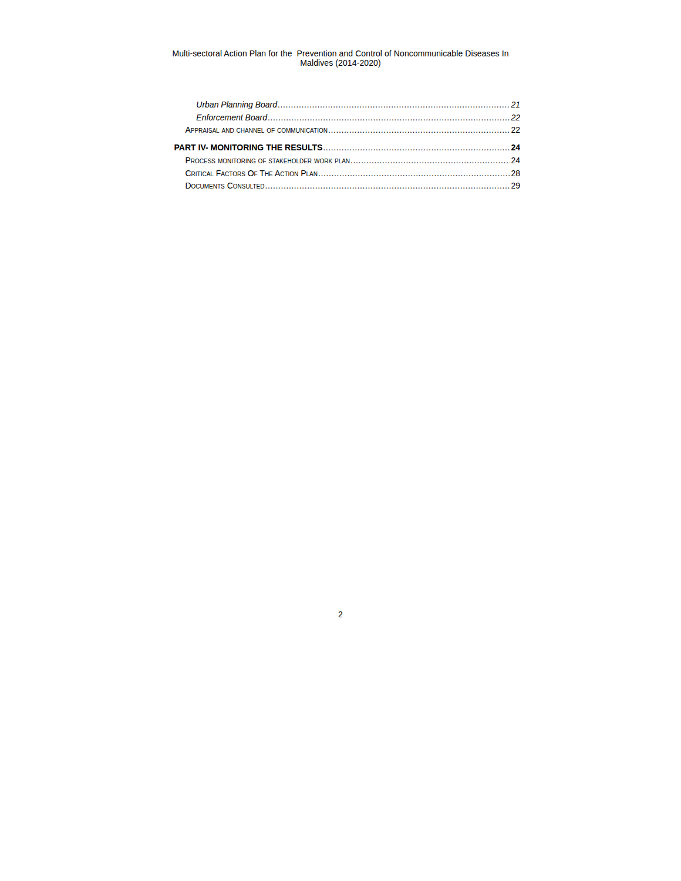Multi-sectoral Action Plan for the Prevention and Control of Noncommunicable Diseases In Maldives (2014-2020)
Urban Planning Board .................................................................................................................. 21
Enforcement Board ..................................................................................................................... 22
Appraisal and channel of communication ............................................................................................. 22
PART IV- MONITORING THE RESULTS ................................................................................................. 24
Process monitoring of stakeholder work plan ....................................................................................... 24
Critical Factors Of The Action Plan ..................................................................................................... 28
Documents Consulted ..................................................................................................................... 29
2